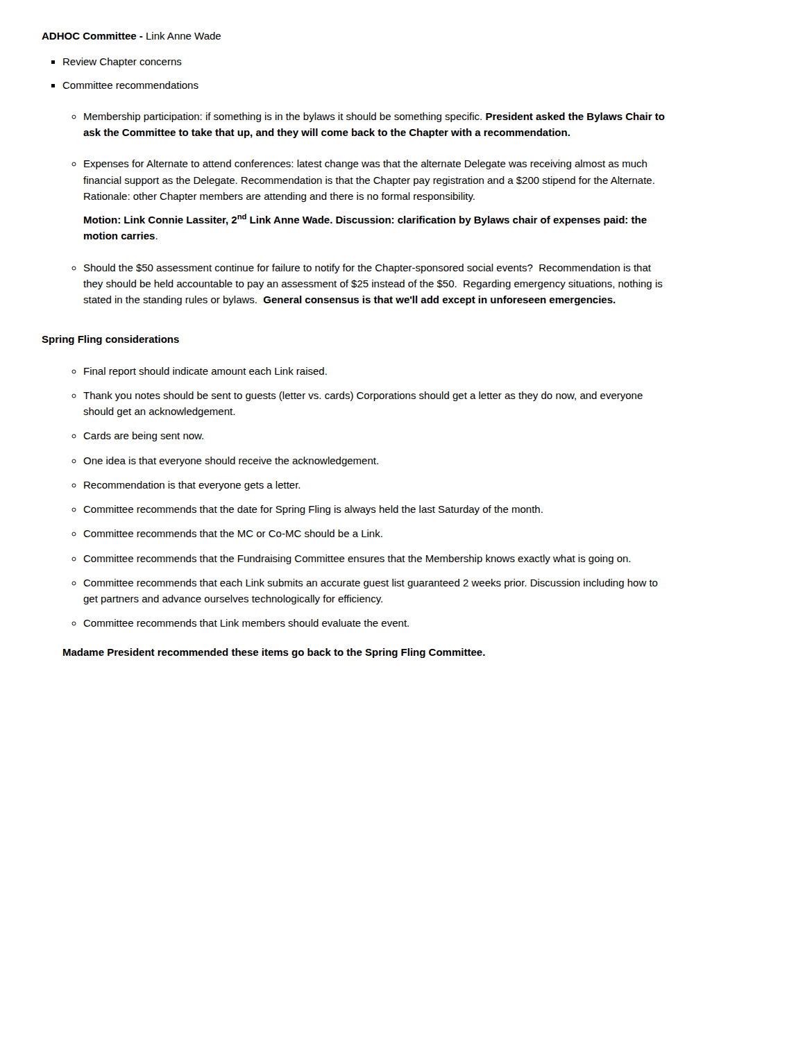ADHOC Committee - Link Anne Wade
Review Chapter concerns
Committee recommendations
Membership participation: if something is in the bylaws it should be something specific. President asked the Bylaws Chair to ask the Committee to take that up, and they will come back to the Chapter with a recommendation.
Expenses for Alternate to attend conferences: latest change was that the alternate Delegate was receiving almost as much financial support as the Delegate. Recommendation is that the Chapter pay registration and a $200 stipend for the Alternate. Rationale: other Chapter members are attending and there is no formal responsibility.
Motion: Link Connie Lassiter, 2nd Link Anne Wade. Discussion: clarification by Bylaws chair of expenses paid: the motion carries.
Should the $50 assessment continue for failure to notify for the Chapter-sponsored social events? Recommendation is that they should be held accountable to pay an assessment of $25 instead of the $50. Regarding emergency situations, nothing is stated in the standing rules or bylaws. General consensus is that we'll add except in unforeseen emergencies.
Spring Fling considerations
Final report should indicate amount each Link raised.
Thank you notes should be sent to guests (letter vs. cards) Corporations should get a letter as they do now, and everyone should get an acknowledgement.
Cards are being sent now.
One idea is that everyone should receive the acknowledgement.
Recommendation is that everyone gets a letter.
Committee recommends that the date for Spring Fling is always held the last Saturday of the month.
Committee recommends that the MC or Co-MC should be a Link.
Committee recommends that the Fundraising Committee ensures that the Membership knows exactly what is going on.
Committee recommends that each Link submits an accurate guest list guaranteed 2 weeks prior. Discussion including how to get partners and advance ourselves technologically for efficiency.
Committee recommends that Link members should evaluate the event.
Madame President recommended these items go back to the Spring Fling Committee.